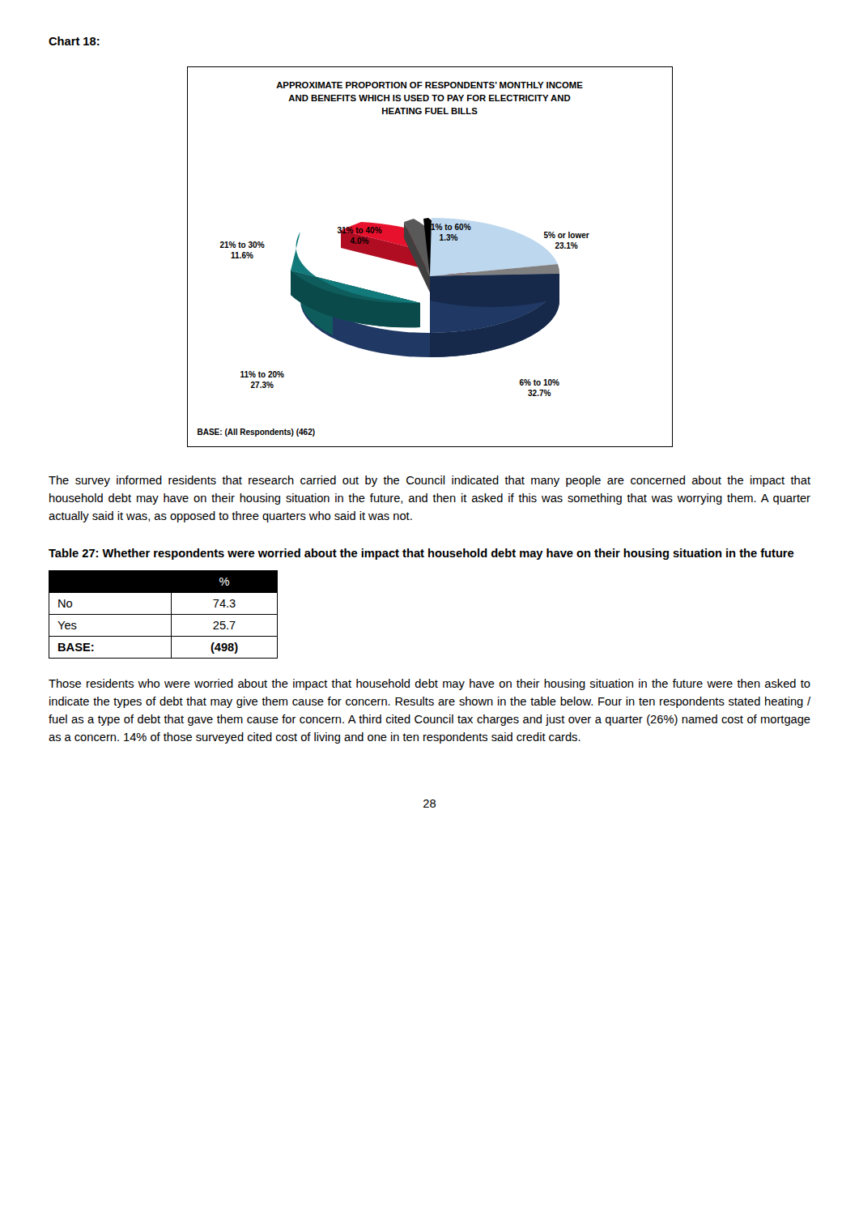Chart 18:
APPROXIMATE PROPORTION OF RESPONDENTS’ MONTHLY INCOME
AND BENEFITS WHICH IS USED TO PAY FOR ELECTRICITY AND
HEATING FUEL BILLS
21% to 30%
11.6% 31% to 40%
4.0% 41% to 60%
1.3% 5% or lower
23.1% 11% to 20%
27.3% 6% to 10%
32.7%
BASE: (All Respondents) (462)
The survey informed residents that research carried out by the Council indicated that many people are concerned about the impact that household debt may have on their housing situation in the future, and then it asked if this was something that was worrying them. A quarter actually said it was, as opposed to three quarters who said it was not.
Table 27: Whether respondents were worried about the impact that household debt may have on their housing situation in the future
| | % |
| --- | --- |
| No | 74.3 |
| Yes | 25.7 |
| BASE: | (498) |
Those residents who were worried about the impact that household debt may have on their housing situation in the future were then asked to indicate the types of debt that may give them cause for concern. Results are shown in the table below. Four in ten respondents stated heating / fuel as a type of debt that gave them cause for concern. A third cited Council tax charges and just over a quarter (26%) named cost of mortgage as a concern. 14% of those surveyed cited cost of living and one in ten respondents said credit cards.
28